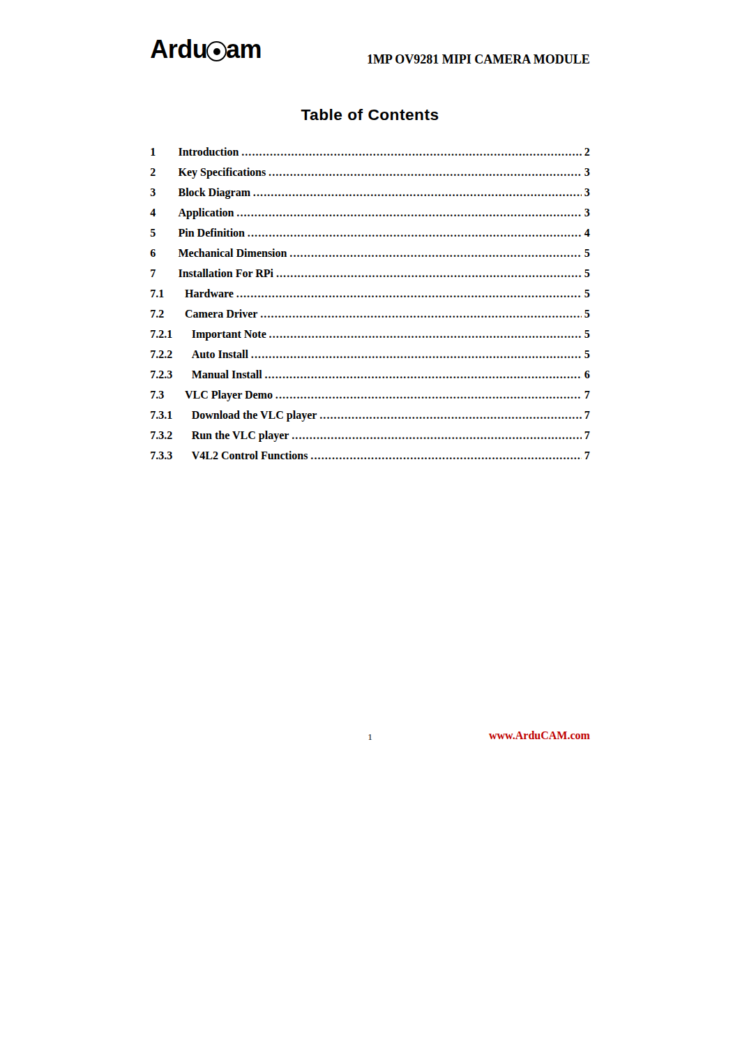Ardu am
1MP OV9281 MIPI CAMERA MODULE
Table of Contents
1 Introduction .................................................................................................................. 2
2 Key Specifications ..................................................................................................... 3
3 Block Diagram .......................................................................................................... 3
4 Application ................................................................................................................ 3
5 Pin Definition ........................................................................................................... 4
6 Mechanical Dimension ............................................................................................. 5
7 Installation For RPi .................................................................................................. 5
7.1 Hardware ................................................................................................................. 5
7.2 Camera Driver ....................................................................................................... 5
7.2.1 Important Note ..................................................................................................... 5
7.2.2 Auto Install ............................................................................................................ 5
7.2.3 Manual Install ....................................................................................................... 6
7.3 VLC Player Demo ................................................................................................ 7
7.3.1 Download the VLC player ....................................................................................... 7
7.3.2 Run the VLC player .............................................................................................. 7
7.3.3 V4L2 Control Functions ......................................................................................... 7
1
www.ArduCAM.com